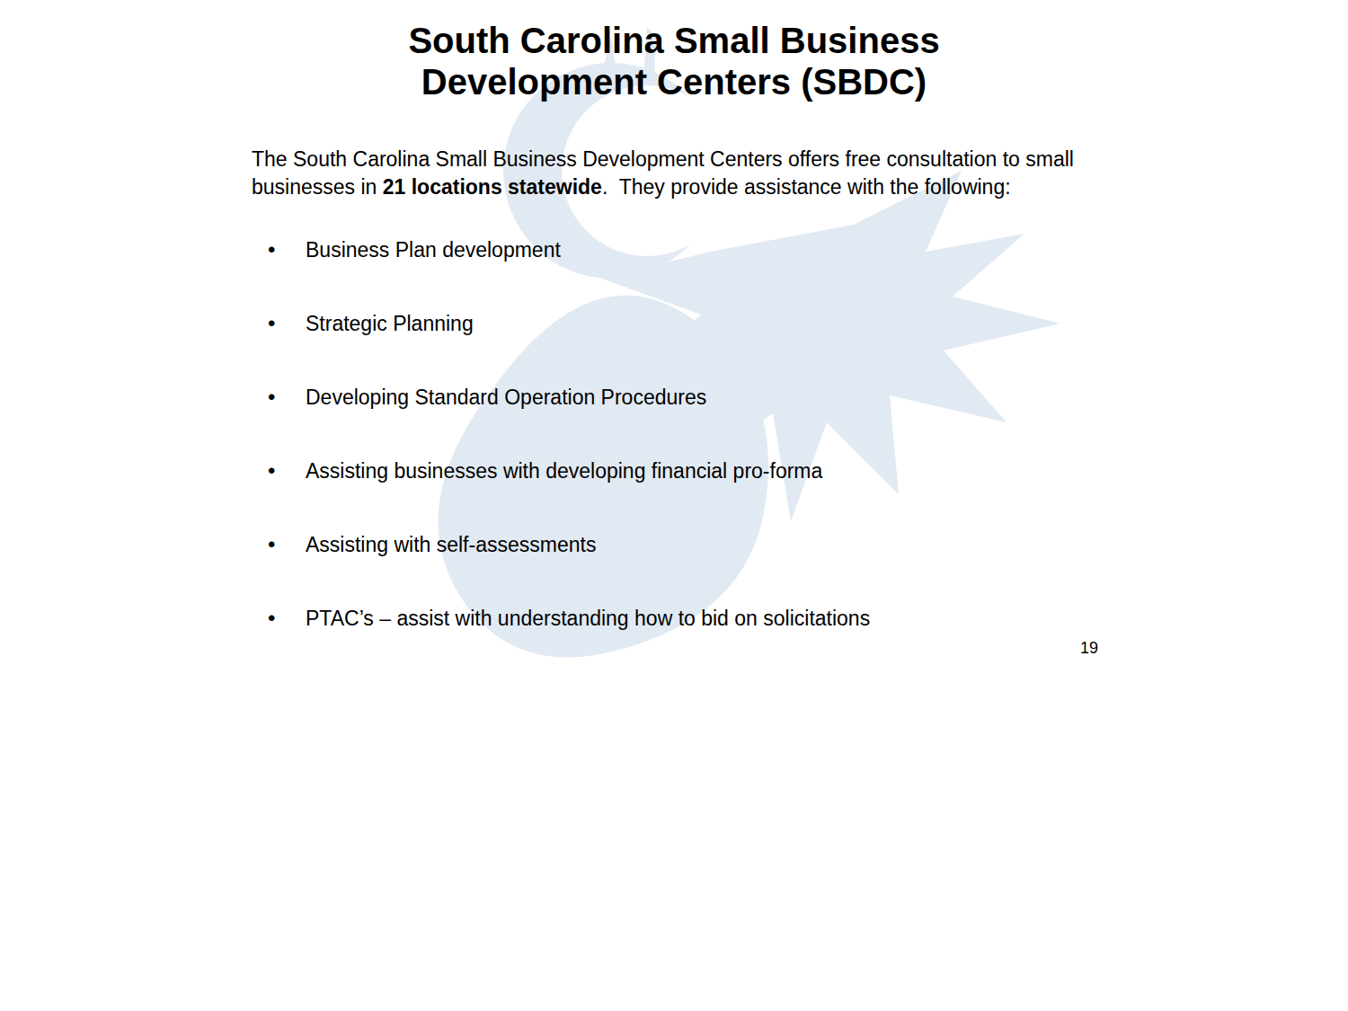South Carolina Small Business
Development Centers (SBDC)
The South Carolina Small Business Development Centers offers free consultation to small businesses in 21 locations statewide. They provide assistance with the following:
Business Plan development
Strategic Planning
Developing Standard Operation Procedures
Assisting businesses with developing financial pro-forma
Assisting with self-assessments
PTAC’s – assist with understanding how to bid on solicitations
19